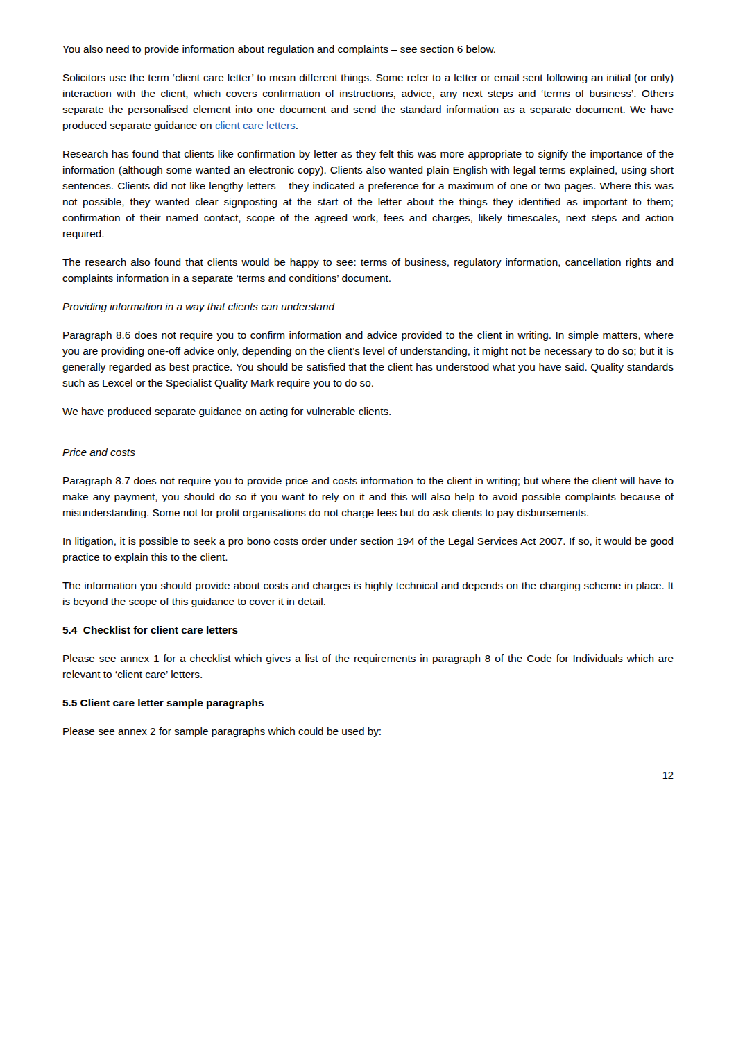You also need to provide information about regulation and complaints – see section 6 below.
Solicitors use the term ‘client care letter’ to mean different things. Some refer to a letter or email sent following an initial (or only) interaction with the client, which covers confirmation of instructions, advice, any next steps and ‘terms of business’. Others separate the personalised element into one document and send the standard information as a separate document. We have produced separate guidance on client care letters.
Research has found that clients like confirmation by letter as they felt this was more appropriate to signify the importance of the information (although some wanted an electronic copy). Clients also wanted plain English with legal terms explained, using short sentences. Clients did not like lengthy letters – they indicated a preference for a maximum of one or two pages. Where this was not possible, they wanted clear signposting at the start of the letter about the things they identified as important to them; confirmation of their named contact, scope of the agreed work, fees and charges, likely timescales, next steps and action required.
The research also found that clients would be happy to see: terms of business, regulatory information, cancellation rights and complaints information in a separate ‘terms and conditions’ document.
Providing information in a way that clients can understand
Paragraph 8.6 does not require you to confirm information and advice provided to the client in writing. In simple matters, where you are providing one-off advice only, depending on the client’s level of understanding, it might not be necessary to do so; but it is generally regarded as best practice. You should be satisfied that the client has understood what you have said. Quality standards such as Lexcel or the Specialist Quality Mark require you to do so.
We have produced separate guidance on acting for vulnerable clients.
Price and costs
Paragraph 8.7 does not require you to provide price and costs information to the client in writing; but where the client will have to make any payment, you should do so if you want to rely on it and this will also help to avoid possible complaints because of misunderstanding. Some not for profit organisations do not charge fees but do ask clients to pay disbursements.
In litigation, it is possible to seek a pro bono costs order under section 194 of the Legal Services Act 2007. If so, it would be good practice to explain this to the client.
The information you should provide about costs and charges is highly technical and depends on the charging scheme in place. It is beyond the scope of this guidance to cover it in detail.
5.4 Checklist for client care letters
Please see annex 1 for a checklist which gives a list of the requirements in paragraph 8 of the Code for Individuals which are relevant to ‘client care’ letters.
5.5 Client care letter sample paragraphs
Please see annex 2 for sample paragraphs which could be used by:
12